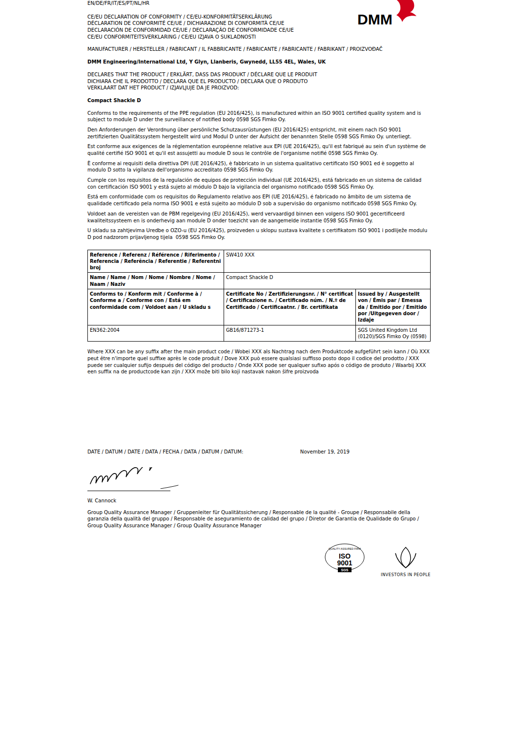DMM
EN/DE/FR/IT/ES/PT/NL/HR
CE/EU DECLARATION OF CONFORMITY / CE/EU-KONFORMITÄTSERKLÄRUNG
DÉCLARATION DE CONFORMITÉ CE/UE / DICHIARAZIONE DI CONFORMITÀ CE/UE
DECLARACIÓN DE CONFORMIDAD CE/UE / DECLARAÇÃO DE CONFORMIDADE CE/UE
CE/EU CONFORMITEITSVERKLARING / CE/EU IZJAVA O SUKLADNOSTI
MANUFACTURER / HERSTELLER / FABRICANT / IL FABBRICANTE / FABRICANTE / FABRICANTE / FABRIKANT / PROIZVOĐAČ
DMM Engineering/International Ltd, Y Glyn, Llanberis, Gwynedd, LL55 4EL, Wales, UK
DECLARES THAT THE PRODUCT / ERKLÄRT, DASS DAS PRODUKT / DÉCLARE QUE LE PRODUIT
DICHIARA CHE IL PRODOTTO / DECLARA QUE EL PRODUCTO / DECLARA QUE O PRODUTO
VERKLAART DAT HET PRODUCT / IZJAVLJUJE DA JE PROIZVOD:
Compact Shackle D
Conforms to the requirements of the PPE regulation (EU 2016/425), is manufactured within an ISO 9001 certified quality system and is subject to module D under the surveillance of notified body 0598 SGS Fimko Oy.
Den Anforderungen der Verordnung über persönliche Schutzausrüstungen (EU 2016/425) entspricht, mit einem nach ISO 9001 zertifizierten Qualitätssystem hergestellt wird und Modul D unter der Aufsicht der benannten Stelle 0598 SGS Fimko Oy. unterliegt.
Est conforme aux exigences de la réglementation européenne relative aux EPI (UE 2016/425), qu'il est fabriqué au sein d'un système de qualité certifié ISO 9001 et qu'il est assujetti au module D sous le contrôle de l'organisme notifié 0598 SGS Fimko Oy.
È conforme ai requisiti della direttiva DPI (UE 2016/425), è fabbricato in un sistema qualitativo certificato ISO 9001 ed è soggetto al modulo D sotto la vigilanza dell'organismo accreditato 0598 SGS Fimko Oy.
Cumple con los requisitos de la regulación de equipos de protección individual (UE 2016/425), está fabricado en un sistema de calidad con certificación ISO 9001 y está sujeto al módulo D bajo la vigilancia del organismo notificado 0598 SGS Fimko Oy.
Está em conformidade com os requisitos do Regulamento relativo aos EPI (UE 2016/425), é fabricado no âmbito de um sistema de qualidade certificado pela norma ISO 9001 e está sujeito ao módulo D sob a supervisão do organismo notificado 0598 SGS Fimko Oy.
Voldoet aan de vereisten van de PBM regelgeving (EU 2016/425), werd vervaardigd binnen een volgens ISO 9001 gecertificeerd kwaliteitssysteem en is onderhevig aan module D onder toezicht van de aangemelde instantie 0598 SGS Fimko Oy.
U skladu sa zahtjevima Uredbe o OZO-u (EU 2016/425), proizveden u sklopu sustava kvalitete s certifikatom ISO 9001 i podliježe modulu D pod nadzorom prijavljenog tijela 0598 SGS Fimko Oy.
| Reference / Referenz / Référence / Riferimento / Referencia / Referência / Referentie / Referentni broj | SW410 XXX |
| Name / Name / Nom / Nome / Nombre / Nome / Naam / Naziv | Compact Shackle D |
| Conforms to / Konform mit / Conforme à / Conforme a / Conforme con / Está em conformidade com / Voldoet aan / U skladu s | Certificate No / Zertifizierungsnr. / N° certificat / Certificazione n. / Certificado núm. / N.º de Certificado / Certificaatnr. / Br. certifikata | Issued by / Ausgestellt von / Émis par / Emessa da / Emitido por / Emitido por /Uitgegeven door / Izdaje |
| EN362:2004 | GB16/871273-1 | SGS United Kingdom Ltd (0120)/SGS Fimko Oy (0598) |
Where XXX can be any suffix after the main product code / Wobei XXX als Nachtrag nach dem Produktcode aufgeführt sein kann / Où XXX peut être n'importe quel suffixe après le code produit / Dove XXX può essere qualsiasi suffisso posto dopo il codice del prodotto / XXX puede ser cualquier sufijo después del código del producto / Onde XXX pode ser qualquer sufixo após o código de produto / Waarbij XXX een suffix na de productcode kan zijn / XXX može biti bilo koji nastavak nakon šifre proizvoda
DATE / DATUM / DATE / DATA / FECHA / DATA / DATUM / DATUM: November 19, 2019
W. Cannock
Group Quality Assurance Manager / Gruppenleiter für Qualitätssicherung / Responsable de la qualité - Groupe / Responsabile della garanzia della qualità del gruppo / Responsable de aseguramiento de calidad del grupo / Diretor de Garantia de Qualidade do Grupo / Group Quality Assurance Manager / Group Quality Assurance Manager
QUALITY ASSURED FIRM ISO 9001 SGS
INVESTORS IN PEOPLE